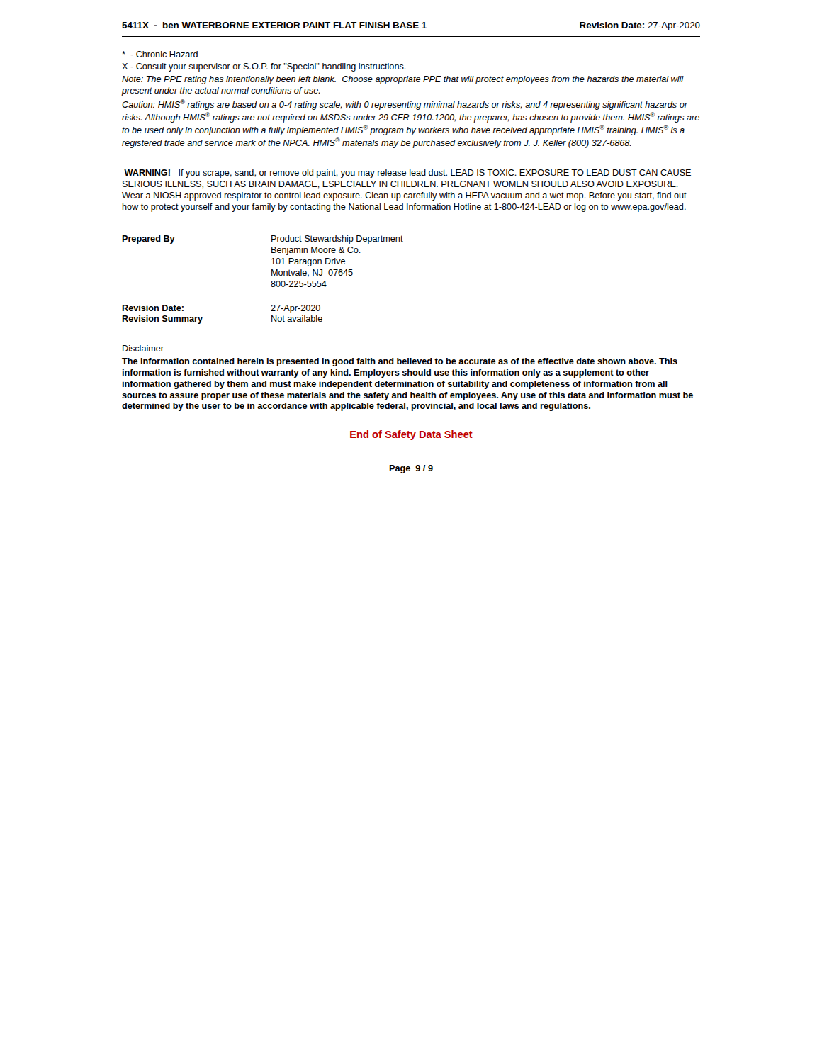5411X - ben WATERBORNE EXTERIOR PAINT FLAT FINISH BASE 1
Revision Date: 27-Apr-2020
* - Chronic Hazard
X - Consult your supervisor or S.O.P. for "Special" handling instructions.
Note: The PPE rating has intentionally been left blank. Choose appropriate PPE that will protect employees from the hazards the material will present under the actual normal conditions of use.
Caution: HMIS® ratings are based on a 0-4 rating scale, with 0 representing minimal hazards or risks, and 4 representing significant hazards or risks. Although HMIS® ratings are not required on MSDSs under 29 CFR 1910.1200, the preparer, has chosen to provide them. HMIS® ratings are to be used only in conjunction with a fully implemented HMIS® program by workers who have received appropriate HMIS® training. HMIS® is a registered trade and service mark of the NPCA. HMIS® materials may be purchased exclusively from J. J. Keller (800) 327-6868.
WARNING! If you scrape, sand, or remove old paint, you may release lead dust. LEAD IS TOXIC. EXPOSURE TO LEAD DUST CAN CAUSE SERIOUS ILLNESS, SUCH AS BRAIN DAMAGE, ESPECIALLY IN CHILDREN. PREGNANT WOMEN SHOULD ALSO AVOID EXPOSURE. Wear a NIOSH approved respirator to control lead exposure. Clean up carefully with a HEPA vacuum and a wet mop. Before you start, find out how to protect yourself and your family by contacting the National Lead Information Hotline at 1-800-424-LEAD or log on to www.epa.gov/lead.
Prepared By
Product Stewardship Department
Benjamin Moore & Co.
101 Paragon Drive
Montvale, NJ 07645
800-225-5554
Revision Date:
27-Apr-2020
Revision Summary
Not available
Disclaimer
The information contained herein is presented in good faith and believed to be accurate as of the effective date shown above. This information is furnished without warranty of any kind. Employers should use this information only as a supplement to other information gathered by them and must make independent determination of suitability and completeness of information from all sources to assure proper use of these materials and the safety and health of employees. Any use of this data and information must be determined by the user to be in accordance with applicable federal, provincial, and local laws and regulations.
End of Safety Data Sheet
Page 9 / 9